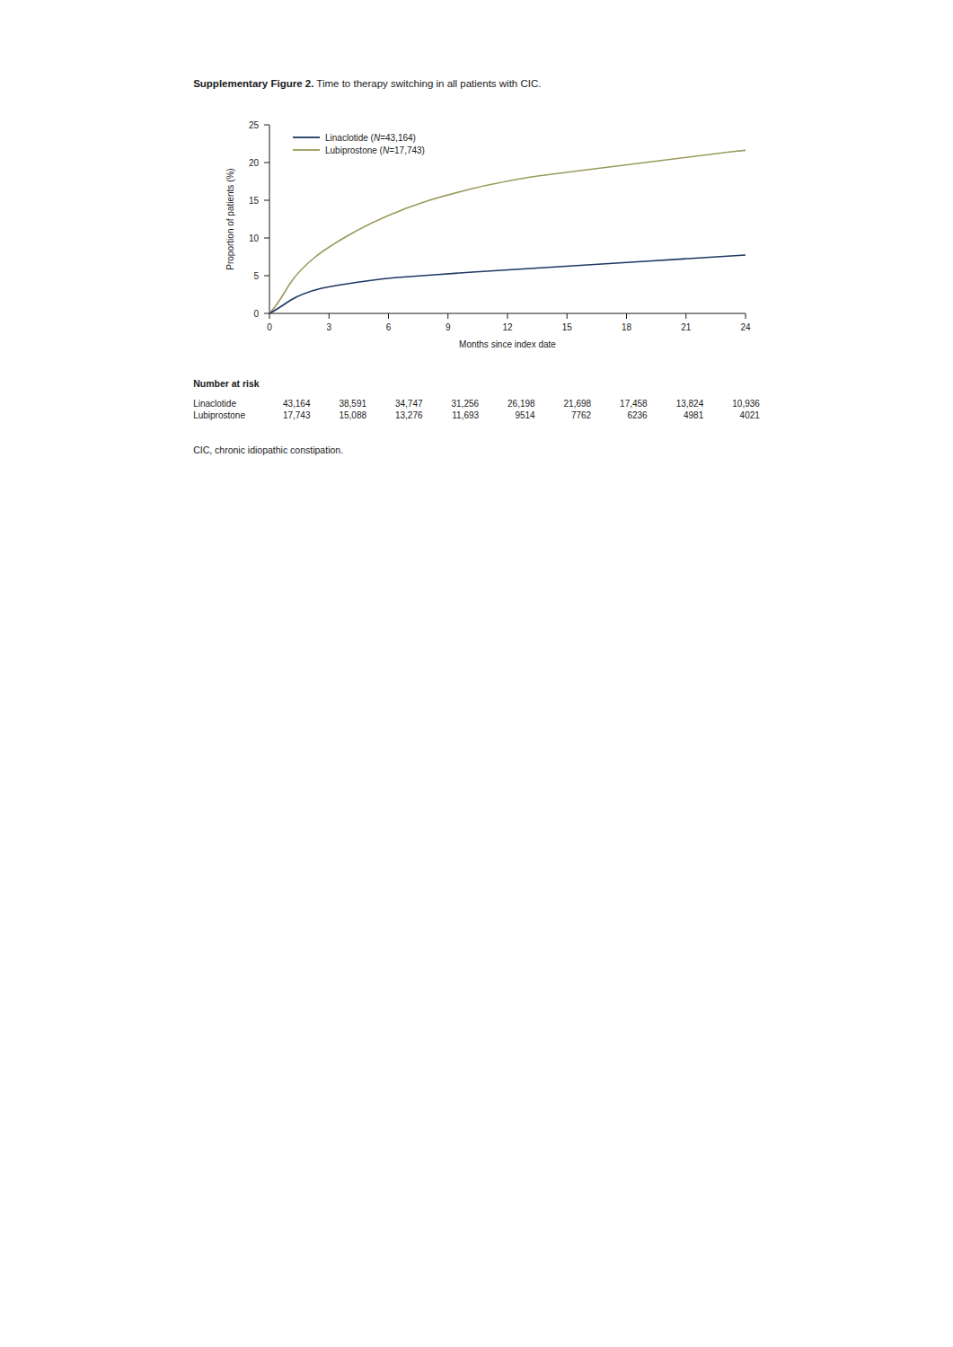Supplementary Figure 2. Time to therapy switching in all patients with CIC.
0 5 10 15 20 25 Proportion of patients (%) 0 3 6 9 12 15 18 21 24 Months since index date Linaclotide (N=43,164) Lubiprostone (N=17,743)
Number at risk
| Linaclotide | 43,164 | 38,591 | 34,747 | 31,256 | 26,198 | 21,698 | 17,458 | 13,824 | 10,936 |
| Lubiprostone | 17,743 | 15,088 | 13,276 | 11,693 | 9514 | 7762 | 6236 | 4981 | 4021 |
CIC, chronic idiopathic constipation.